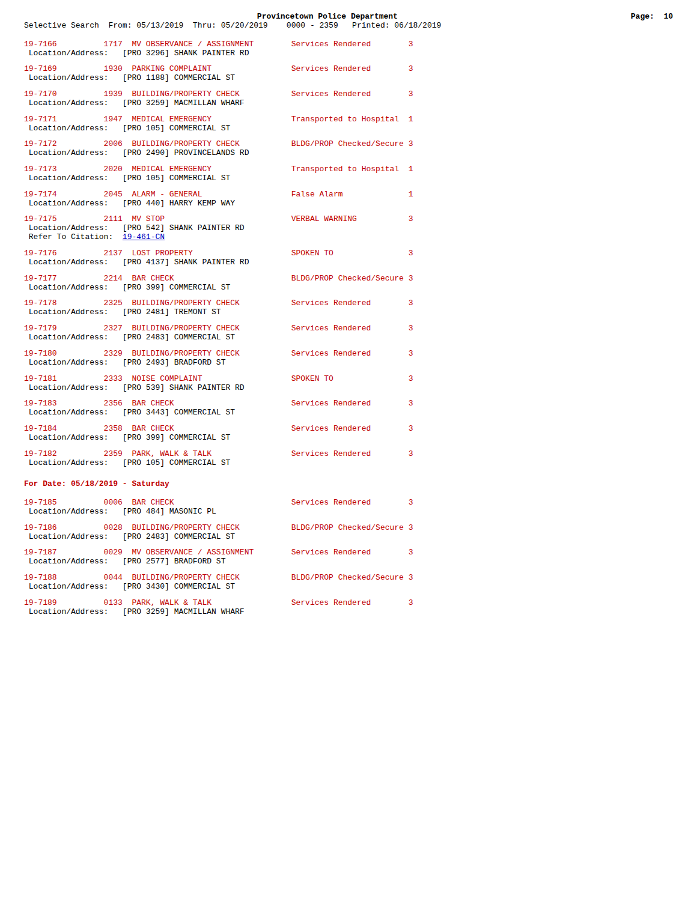Page: 10 Provincetown Police Department
Selective Search From: 05/13/2019 Thru: 05/20/2019 0000 - 2359 Printed: 06/18/2019
19-7166 1717 MV OBSERVANCE / ASSIGNMENT Services Rendered 3
Location/Address: [PRO 3296] SHANK PAINTER RD
19-7169 1930 PARKING COMPLAINT Services Rendered 3
Location/Address: [PRO 1188] COMMERCIAL ST
19-7170 1939 BUILDING/PROPERTY CHECK Services Rendered 3
Location/Address: [PRO 3259] MACMILLAN WHARF
19-7171 1947 MEDICAL EMERGENCY Transported to Hospital 1
Location/Address: [PRO 105] COMMERCIAL ST
19-7172 2006 BUILDING/PROPERTY CHECK BLDG/PROP Checked/Secure 3
Location/Address: [PRO 2490] PROVINCELANDS RD
19-7173 2020 MEDICAL EMERGENCY Transported to Hospital 1
Location/Address: [PRO 105] COMMERCIAL ST
19-7174 2045 ALARM - GENERAL False Alarm 1
Location/Address: [PRO 440] HARRY KEMP WAY
19-7175 2111 MV STOP VERBAL WARNING 3
Location/Address: [PRO 542] SHANK PAINTER RD
Refer To Citation: 19-461-CN
19-7176 2137 LOST PROPERTY SPOKEN TO 3
Location/Address: [PRO 4137] SHANK PAINTER RD
19-7177 2214 BAR CHECK BLDG/PROP Checked/Secure 3
Location/Address: [PRO 399] COMMERCIAL ST
19-7178 2325 BUILDING/PROPERTY CHECK Services Rendered 3
Location/Address: [PRO 2481] TREMONT ST
19-7179 2327 BUILDING/PROPERTY CHECK Services Rendered 3
Location/Address: [PRO 2483] COMMERCIAL ST
19-7180 2329 BUILDING/PROPERTY CHECK Services Rendered 3
Location/Address: [PRO 2493] BRADFORD ST
19-7181 2333 NOISE COMPLAINT SPOKEN TO 3
Location/Address: [PRO 539] SHANK PAINTER RD
19-7183 2356 BAR CHECK Services Rendered 3
Location/Address: [PRO 3443] COMMERCIAL ST
19-7184 2358 BAR CHECK Services Rendered 3
Location/Address: [PRO 399] COMMERCIAL ST
19-7182 2359 PARK, WALK & TALK Services Rendered 3
Location/Address: [PRO 105] COMMERCIAL ST
For Date: 05/18/2019 - Saturday
19-7185 0006 BAR CHECK Services Rendered 3
Location/Address: [PRO 484] MASONIC PL
19-7186 0028 BUILDING/PROPERTY CHECK BLDG/PROP Checked/Secure 3
Location/Address: [PRO 2483] COMMERCIAL ST
19-7187 0029 MV OBSERVANCE / ASSIGNMENT Services Rendered 3
Location/Address: [PRO 2577] BRADFORD ST
19-7188 0044 BUILDING/PROPERTY CHECK BLDG/PROP Checked/Secure 3
Location/Address: [PRO 3430] COMMERCIAL ST
19-7189 0133 PARK, WALK & TALK Services Rendered 3
Location/Address: [PRO 3259] MACMILLAN WHARF